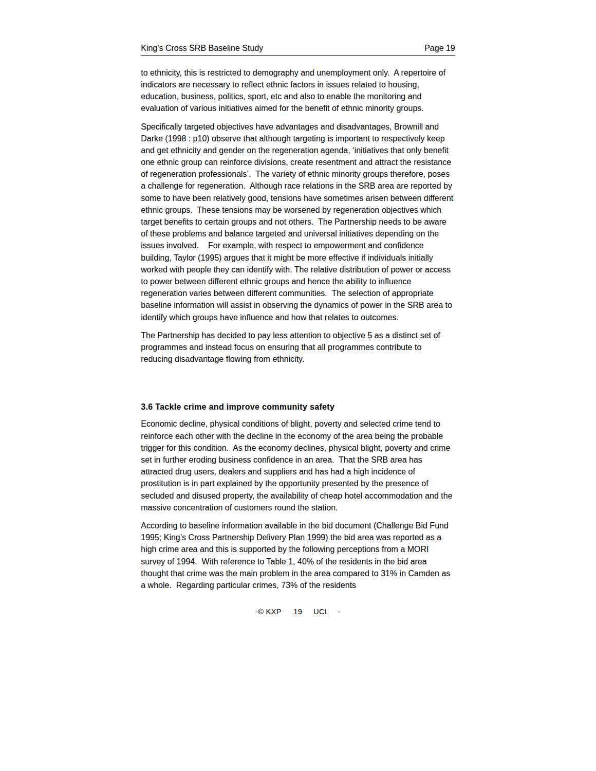King’s Cross SRB Baseline Study Page 19
to ethnicity, this is restricted to demography and unemployment only. A repertoire of indicators are necessary to reflect ethnic factors in issues related to housing, education, business, politics, sport, etc and also to enable the monitoring and evaluation of various initiatives aimed for the benefit of ethnic minority groups.
Specifically targeted objectives have advantages and disadvantages, Brownill and Darke (1998 : p10) observe that although targeting is important to respectively keep and get ethnicity and gender on the regeneration agenda, ‘initiatives that only benefit one ethnic group can reinforce divisions, create resentment and attract the resistance of regeneration professionals’. The variety of ethnic minority groups therefore, poses a challenge for regeneration. Although race relations in the SRB area are reported by some to have been relatively good, tensions have sometimes arisen between different ethnic groups. These tensions may be worsened by regeneration objectives which target benefits to certain groups and not others. The Partnership needs to be aware of these problems and balance targeted and universal initiatives depending on the issues involved. For example, with respect to empowerment and confidence building, Taylor (1995) argues that it might be more effective if individuals initially worked with people they can identify with. The relative distribution of power or access to power between different ethnic groups and hence the ability to influence regeneration varies between different communities. The selection of appropriate baseline information will assist in observing the dynamics of power in the SRB area to identify which groups have influence and how that relates to outcomes.
The Partnership has decided to pay less attention to objective 5 as a distinct set of programmes and instead focus on ensuring that all programmes contribute to reducing disadvantage flowing from ethnicity.
3.6 Tackle crime and improve community safety
Economic decline, physical conditions of blight, poverty and selected crime tend to reinforce each other with the decline in the economy of the area being the probable trigger for this condition. As the economy declines, physical blight, poverty and crime set in further eroding business confidence in an area. That the SRB area has attracted drug users, dealers and suppliers and has had a high incidence of prostitution is in part explained by the opportunity presented by the presence of secluded and disused property, the availability of cheap hotel accommodation and the massive concentration of customers round the station.
According to baseline information available in the bid document (Challenge Bid Fund 1995; King’s Cross Partnership Delivery Plan 1999) the bid area was reported as a high crime area and this is supported by the following perceptions from a MORI survey of 1994. With reference to Table 1, 40% of the residents in the bid area thought that crime was the main problem in the area compared to 31% in Camden as a whole. Regarding particular crimes, 73% of the residents
-© KXP 19 UCL -